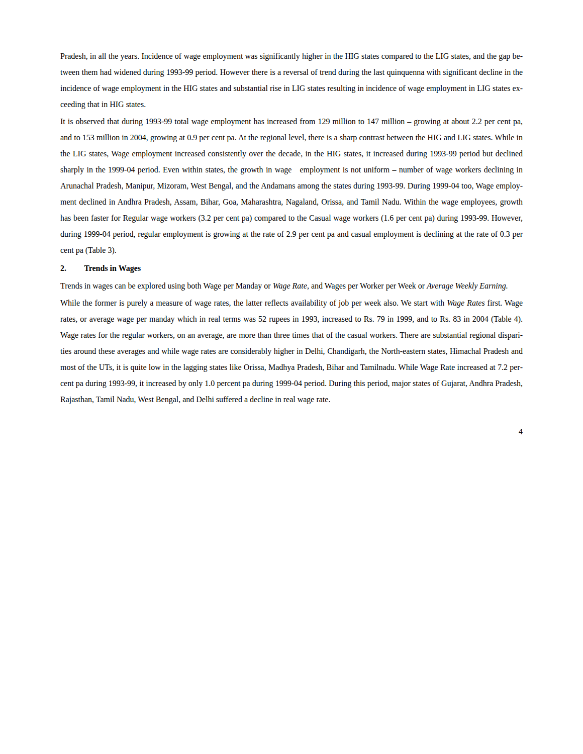Pradesh, in all the years. Incidence of wage employment was significantly higher in the HIG states compared to the LIG states, and the gap between them had widened during 1993-99 period. However there is a reversal of trend during the last quinquenna with significant decline in the incidence of wage employment in the HIG states and substantial rise in LIG states resulting in incidence of wage employment in LIG states exceeding that in HIG states.
It is observed that during 1993-99 total wage employment has increased from 129 million to 147 million – growing at about 2.2 per cent pa, and to 153 million in 2004, growing at 0.9 per cent pa. At the regional level, there is a sharp contrast between the HIG and LIG states. While in the LIG states, Wage employment increased consistently over the decade, in the HIG states, it increased during 1993-99 period but declined sharply in the 1999-04 period. Even within states, the growth in wage employment is not uniform – number of wage workers declining in Arunachal Pradesh, Manipur, Mizoram, West Bengal, and the Andamans among the states during 1993-99. During 1999-04 too, Wage employment declined in Andhra Pradesh, Assam, Bihar, Goa, Maharashtra, Nagaland, Orissa, and Tamil Nadu. Within the wage employees, growth has been faster for Regular wage workers (3.2 per cent pa) compared to the Casual wage workers (1.6 per cent pa) during 1993-99. However, during 1999-04 period, regular employment is growing at the rate of 2.9 per cent pa and casual employment is declining at the rate of 0.3 per cent pa (Table 3).
2. Trends in Wages
Trends in wages can be explored using both Wage per Manday or Wage Rate, and Wages per Worker per Week or Average Weekly Earning.
While the former is purely a measure of wage rates, the latter reflects availability of job per week also. We start with Wage Rates first. Wage rates, or average wage per manday which in real terms was 52 rupees in 1993, increased to Rs. 79 in 1999, and to Rs. 83 in 2004 (Table 4). Wage rates for the regular workers, on an average, are more than three times that of the casual workers. There are substantial regional disparities around these averages and while wage rates are considerably higher in Delhi, Chandigarh, the North-eastern states, Himachal Pradesh and most of the UTs, it is quite low in the lagging states like Orissa, Madhya Pradesh, Bihar and Tamilnadu. While Wage Rate increased at 7.2 percent pa during 1993-99, it increased by only 1.0 percent pa during 1999-04 period. During this period, major states of Gujarat, Andhra Pradesh, Rajasthan, Tamil Nadu, West Bengal, and Delhi suffered a decline in real wage rate.
4